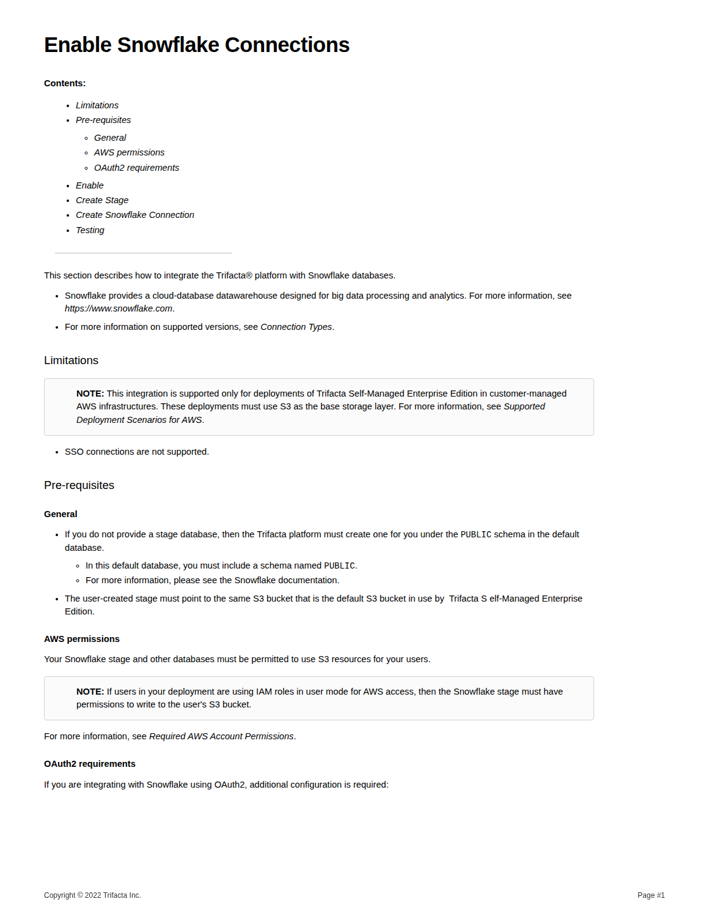Enable Snowflake Connections
Contents:
Limitations
Pre-requisites
General
AWS permissions
OAuth2 requirements
Enable
Create Stage
Create Snowflake Connection
Testing
This section describes how to integrate the Trifacta® platform with Snowflake databases.
Snowflake provides a cloud-database datawarehouse designed for big data processing and analytics. For more information, see https://www.snowflake.com.
For more information on supported versions, see Connection Types.
Limitations
NOTE: This integration is supported only for deployments of Trifacta Self-Managed Enterprise Edition in customer-managed AWS infrastructures. These deployments must use S3 as the base storage layer. For more information, see Supported Deployment Scenarios for AWS.
SSO connections are not supported.
Pre-requisites
General
If you do not provide a stage database, then the Trifacta platform must create one for you under the PUBLIC schema in the default database.
In this default database, you must include a schema named PUBLIC.
For more information, please see the Snowflake documentation.
The user-created stage must point to the same S3 bucket that is the default S3 bucket in use by Trifacta S elf-Managed Enterprise Edition.
AWS permissions
Your Snowflake stage and other databases must be permitted to use S3 resources for your users.
NOTE: If users in your deployment are using IAM roles in user mode for AWS access, then the Snowflake stage must have permissions to write to the user's S3 bucket.
For more information, see Required AWS Account Permissions.
OAuth2 requirements
If you are integrating with Snowflake using OAuth2, additional configuration is required:
Copyright © 2022 Trifacta Inc. Page #1